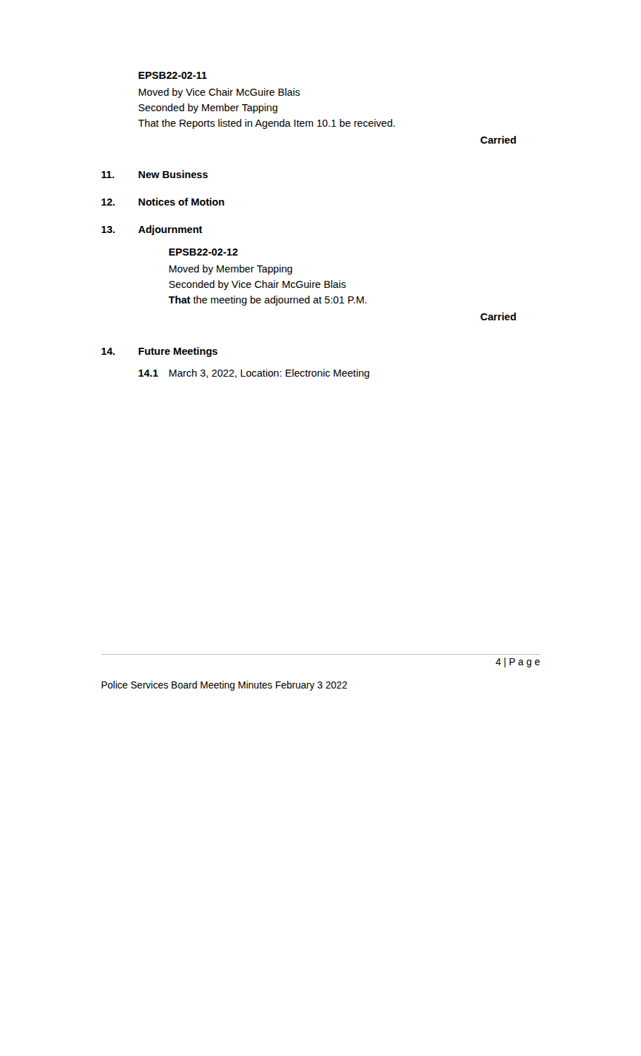EPSB22-02-11
Moved by Vice Chair McGuire Blais
Seconded by Member Tapping
That the Reports listed in Agenda Item 10.1 be received.
Carried
11. New Business
12. Notices of Motion
13. Adjournment
EPSB22-02-12
Moved by Member Tapping
Seconded by Vice Chair McGuire Blais
That the meeting be adjourned at 5:01 P.M.
Carried
14. Future Meetings
14.1 March 3, 2022, Location: Electronic Meeting
4 | P a g e
Police Services Board Meeting Minutes February 3 2022